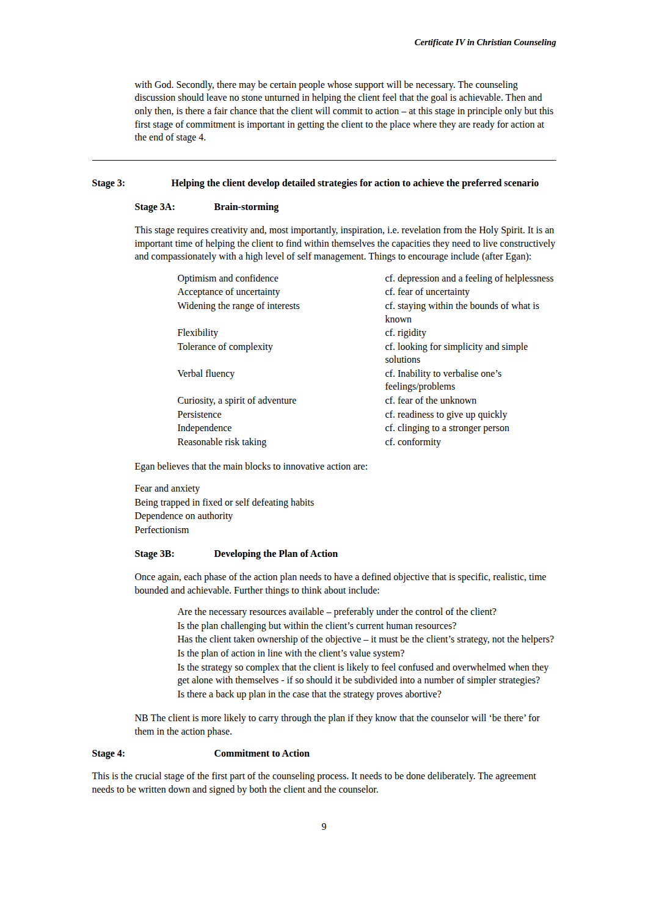Certificate IV in Christian Counseling
with God. Secondly, there may be certain people whose support will be necessary. The counseling discussion should leave no stone unturned in helping the client feel that the goal is achievable. Then and only then, is there a fair chance that the client will commit to action – at this stage in principle only but this first stage of commitment is important in getting the client to the place where they are ready for action at the end of stage 4.
Stage 3: Helping the client develop detailed strategies for action to achieve the preferred scenario
Stage 3A: Brain-storming
This stage requires creativity and, most importantly, inspiration, i.e. revelation from the Holy Spirit. It is an important time of helping the client to find within themselves the capacities they need to live constructively and compassionately with a high level of self management. Things to encourage include (after Egan):
| Optimism and confidence | cf. depression and a feeling of helplessness |
| Acceptance of uncertainty | cf. fear of uncertainty |
| Widening the range of interests | cf. staying within the bounds of what is known |
| Flexibility | cf. rigidity |
| Tolerance of complexity | cf. looking for simplicity and simple solutions |
| Verbal fluency | cf. Inability to verbalise one’s feelings/problems |
| Curiosity, a spirit of adventure | cf. fear of the unknown |
| Persistence | cf. readiness to give up quickly |
| Independence | cf. clinging to a stronger person |
| Reasonable risk taking | cf. conformity |
Egan believes that the main blocks to innovative action are:
Fear and anxiety
Being trapped in fixed or self defeating habits
Dependence on authority
Perfectionism
Stage 3B: Developing the Plan of Action
Once again, each phase of the action plan needs to have a defined objective that is specific, realistic, time bounded and achievable. Further things to think about include:
Are the necessary resources available – preferably under the control of the client?
Is the plan challenging but within the client’s current human resources?
Has the client taken ownership of the objective – it must be the client’s strategy, not the helpers?
Is the plan of action in line with the client’s value system?
Is the strategy so complex that the client is likely to feel confused and overwhelmed when they get alone with themselves - if so should it be subdivided into a number of simpler strategies?
Is there a back up plan in the case that the strategy proves abortive?
NB The client is more likely to carry through the plan if they know that the counselor will ‘be there’ for them in the action phase.
Stage 4: Commitment to Action
This is the crucial stage of the first part of the counseling process. It needs to be done deliberately. The agreement needs to be written down and signed by both the client and the counselor.
9